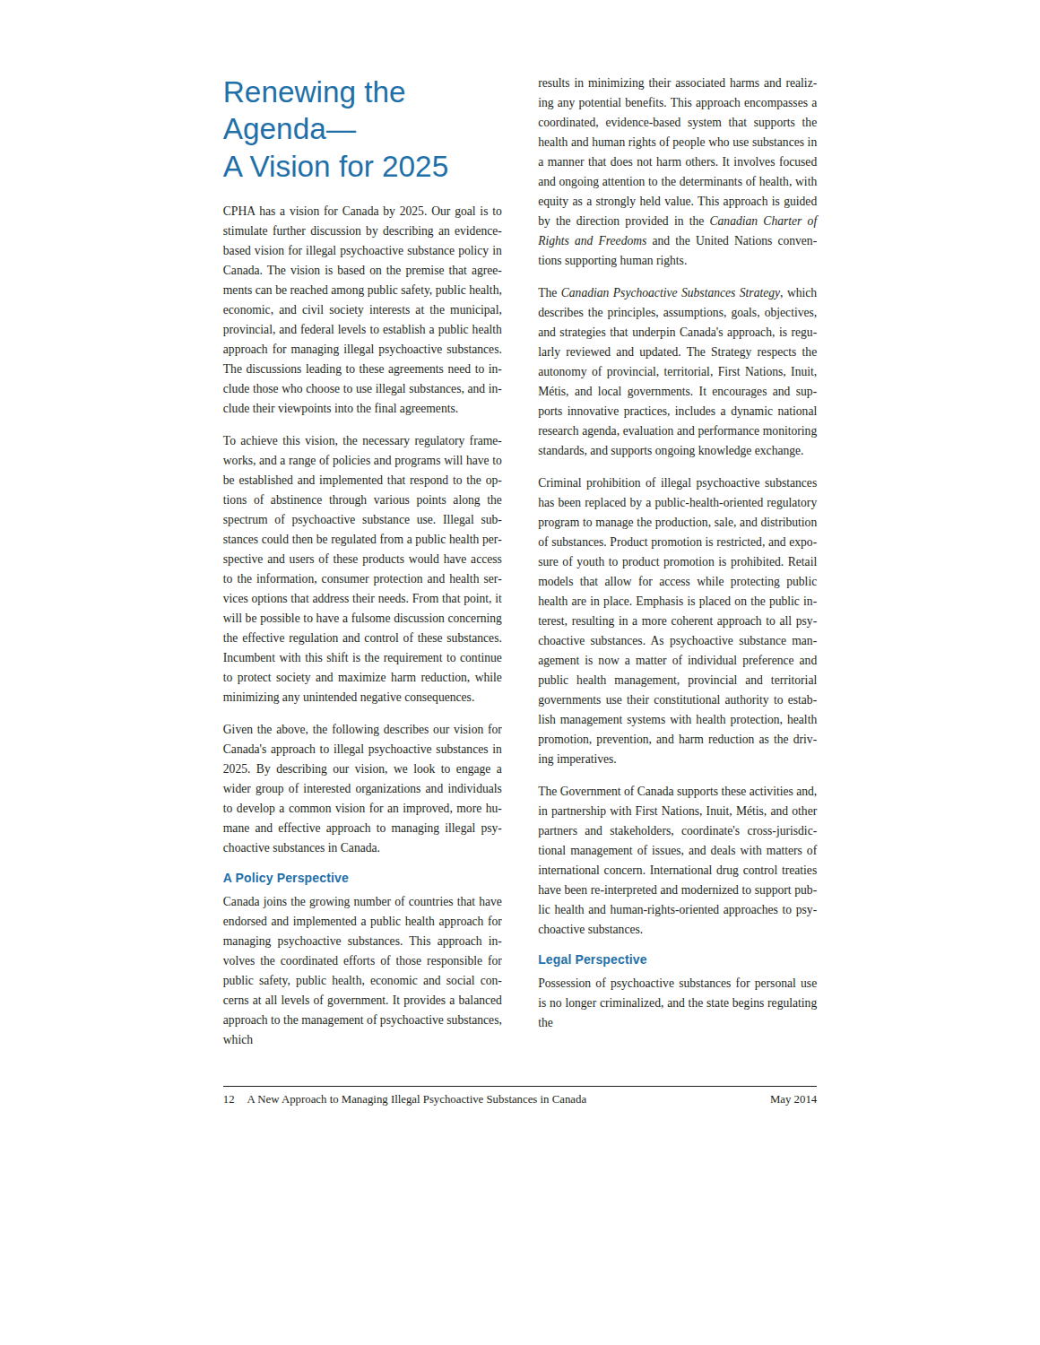Renewing the Agenda—
A Vision for 2025
CPHA has a vision for Canada by 2025. Our goal is to stimulate further discussion by describing an evidence-based vision for illegal psychoactive substance policy in Canada. The vision is based on the premise that agreements can be reached among public safety, public health, economic, and civil society interests at the municipal, provincial, and federal levels to establish a public health approach for managing illegal psychoactive substances. The discussions leading to these agreements need to include those who choose to use illegal substances, and include their viewpoints into the final agreements.
To achieve this vision, the necessary regulatory frameworks, and a range of policies and programs will have to be established and implemented that respond to the options of abstinence through various points along the spectrum of psychoactive substance use. Illegal substances could then be regulated from a public health perspective and users of these products would have access to the information, consumer protection and health services options that address their needs. From that point, it will be possible to have a fulsome discussion concerning the effective regulation and control of these substances. Incumbent with this shift is the requirement to continue to protect society and maximize harm reduction, while minimizing any unintended negative consequences.
Given the above, the following describes our vision for Canada's approach to illegal psychoactive substances in 2025. By describing our vision, we look to engage a wider group of interested organizations and individuals to develop a common vision for an improved, more humane and effective approach to managing illegal psychoactive substances in Canada.
A Policy Perspective
Canada joins the growing number of countries that have endorsed and implemented a public health approach for managing psychoactive substances. This approach involves the coordinated efforts of those responsible for public safety, public health, economic and social concerns at all levels of government. It provides a balanced approach to the management of psychoactive substances, which
results in minimizing their associated harms and realizing any potential benefits. This approach encompasses a coordinated, evidence-based system that supports the health and human rights of people who use substances in a manner that does not harm others. It involves focused and ongoing attention to the determinants of health, with equity as a strongly held value. This approach is guided by the direction provided in the Canadian Charter of Rights and Freedoms and the United Nations conventions supporting human rights.
The Canadian Psychoactive Substances Strategy, which describes the principles, assumptions, goals, objectives, and strategies that underpin Canada's approach, is regularly reviewed and updated. The Strategy respects the autonomy of provincial, territorial, First Nations, Inuit, Métis, and local governments. It encourages and supports innovative practices, includes a dynamic national research agenda, evaluation and performance monitoring standards, and supports ongoing knowledge exchange.
Criminal prohibition of illegal psychoactive substances has been replaced by a public-health-oriented regulatory program to manage the production, sale, and distribution of substances. Product promotion is restricted, and exposure of youth to product promotion is prohibited. Retail models that allow for access while protecting public health are in place. Emphasis is placed on the public interest, resulting in a more coherent approach to all psychoactive substances. As psychoactive substance management is now a matter of individual preference and public health management, provincial and territorial governments use their constitutional authority to establish management systems with health protection, health promotion, prevention, and harm reduction as the driving imperatives.
The Government of Canada supports these activities and, in partnership with First Nations, Inuit, Métis, and other partners and stakeholders, coordinate's cross-jurisdictional management of issues, and deals with matters of international concern. International drug control treaties have been re-interpreted and modernized to support public health and human-rights-oriented approaches to psychoactive substances.
Legal Perspective
Possession of psychoactive substances for personal use is no longer criminalized, and the state begins regulating the
12 A New Approach to Managing Illegal Psychoactive Substances in Canada May 2014